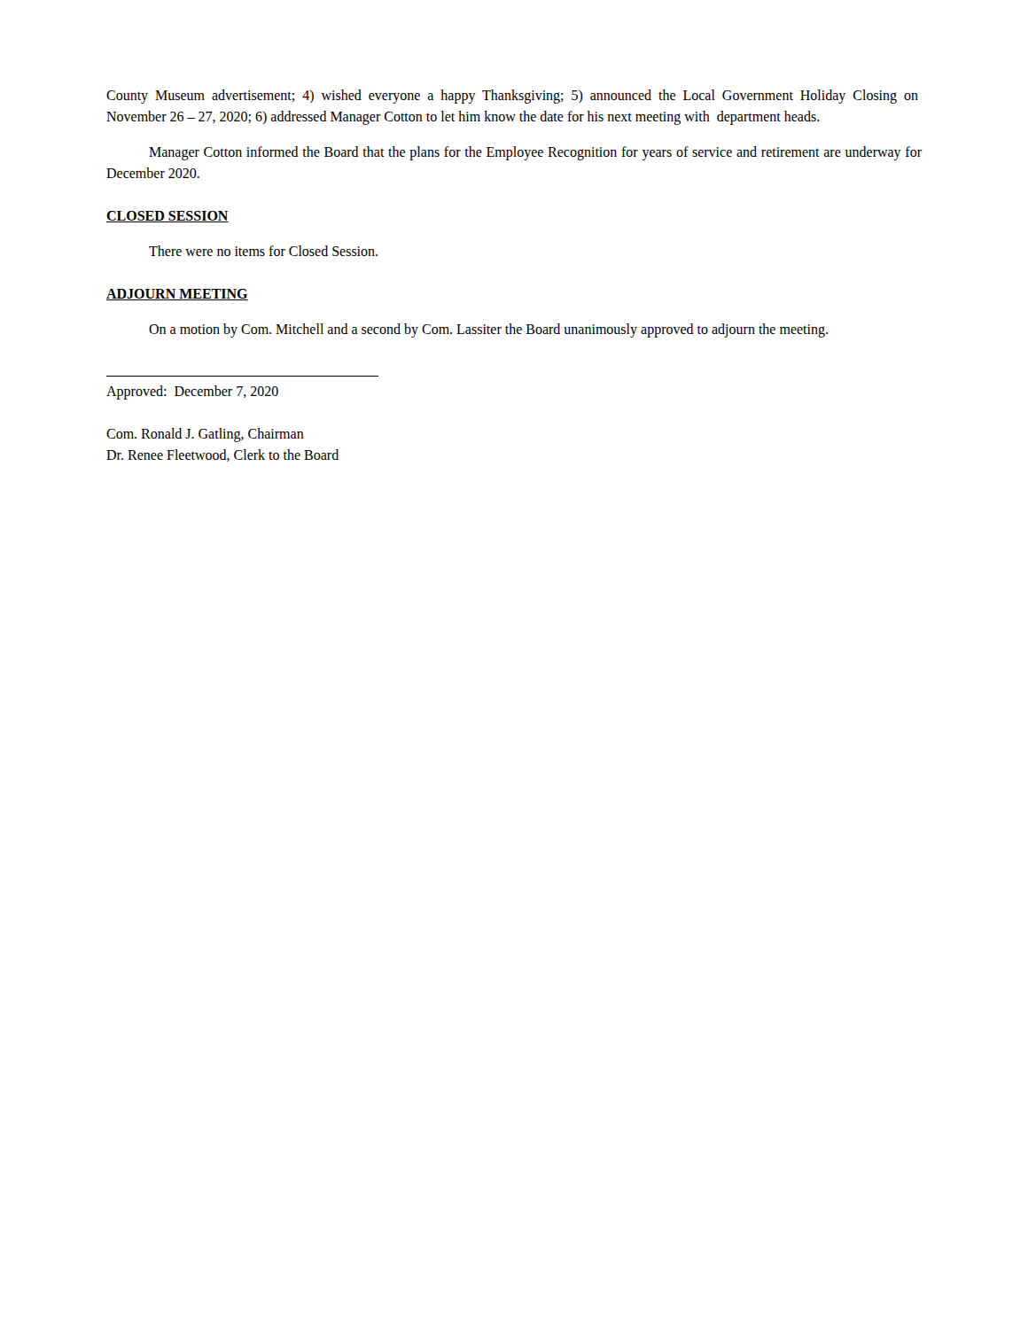County Museum advertisement; 4) wished everyone a happy Thanksgiving; 5) announced the Local Government Holiday Closing on November 26 – 27, 2020; 6) addressed Manager Cotton to let him know the date for his next meeting with department heads.
Manager Cotton informed the Board that the plans for the Employee Recognition for years of service and retirement are underway for December 2020.
CLOSED SESSION
There were no items for Closed Session.
ADJOURN MEETING
On a motion by Com. Mitchell and a second by Com. Lassiter the Board unanimously approved to adjourn the meeting.
Approved: December 7, 2020
Com. Ronald J. Gatling, Chairman
Dr. Renee Fleetwood, Clerk to the Board